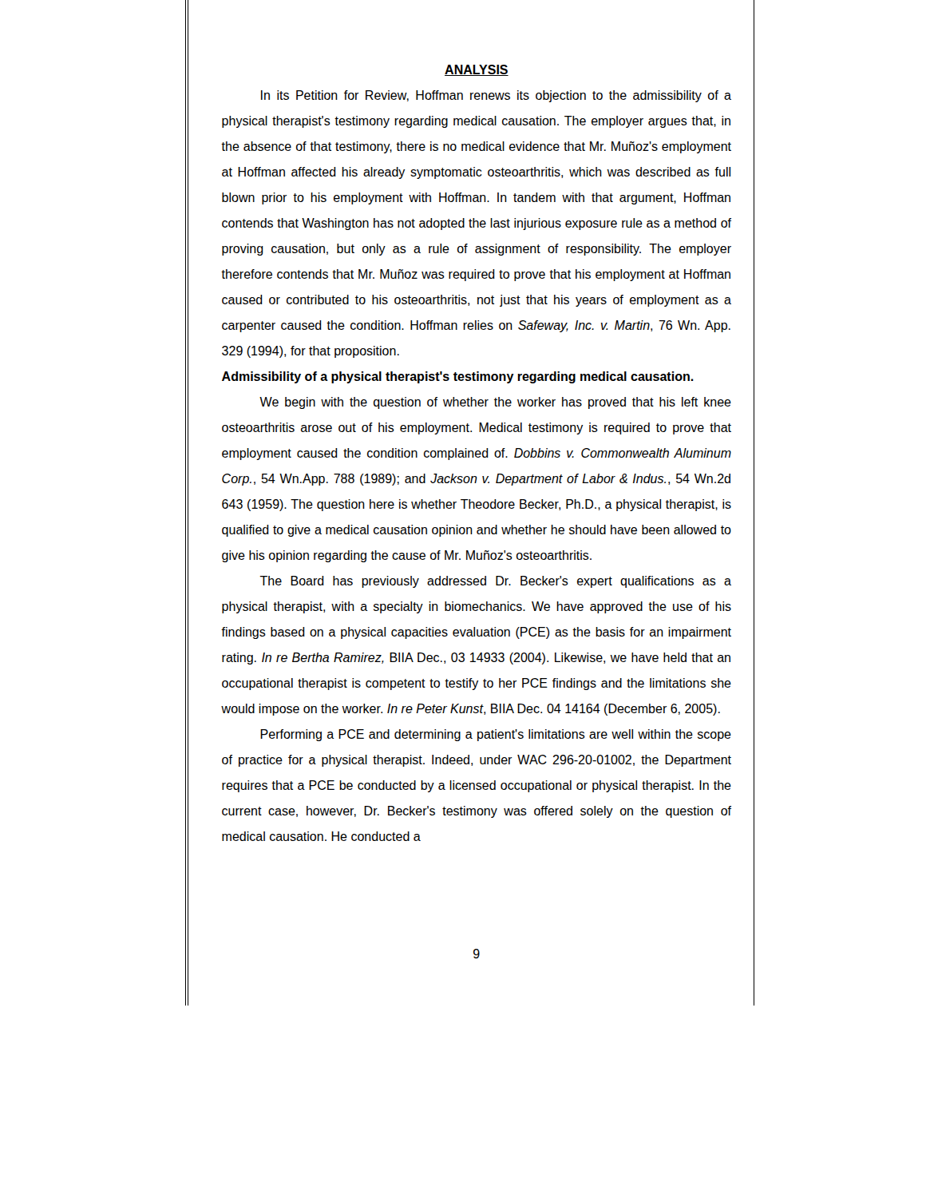ANALYSIS
In its Petition for Review, Hoffman renews its objection to the admissibility of a physical therapist's testimony regarding medical causation. The employer argues that, in the absence of that testimony, there is no medical evidence that Mr. Muñoz's employment at Hoffman affected his already symptomatic osteoarthritis, which was described as full blown prior to his employment with Hoffman. In tandem with that argument, Hoffman contends that Washington has not adopted the last injurious exposure rule as a method of proving causation, but only as a rule of assignment of responsibility. The employer therefore contends that Mr. Muñoz was required to prove that his employment at Hoffman caused or contributed to his osteoarthritis, not just that his years of employment as a carpenter caused the condition. Hoffman relies on Safeway, Inc. v. Martin, 76 Wn. App. 329 (1994), for that proposition.
Admissibility of a physical therapist's testimony regarding medical causation.
We begin with the question of whether the worker has proved that his left knee osteoarthritis arose out of his employment. Medical testimony is required to prove that employment caused the condition complained of. Dobbins v. Commonwealth Aluminum Corp., 54 Wn.App. 788 (1989); and Jackson v. Department of Labor & Indus., 54 Wn.2d 643 (1959). The question here is whether Theodore Becker, Ph.D., a physical therapist, is qualified to give a medical causation opinion and whether he should have been allowed to give his opinion regarding the cause of Mr. Muñoz's osteoarthritis.
The Board has previously addressed Dr. Becker's expert qualifications as a physical therapist, with a specialty in biomechanics. We have approved the use of his findings based on a physical capacities evaluation (PCE) as the basis for an impairment rating. In re Bertha Ramirez, BIIA Dec., 03 14933 (2004). Likewise, we have held that an occupational therapist is competent to testify to her PCE findings and the limitations she would impose on the worker. In re Peter Kunst, BIIA Dec. 04 14164 (December 6, 2005).
Performing a PCE and determining a patient's limitations are well within the scope of practice for a physical therapist. Indeed, under WAC 296-20-01002, the Department requires that a PCE be conducted by a licensed occupational or physical therapist. In the current case, however, Dr. Becker's testimony was offered solely on the question of medical causation. He conducted a
9